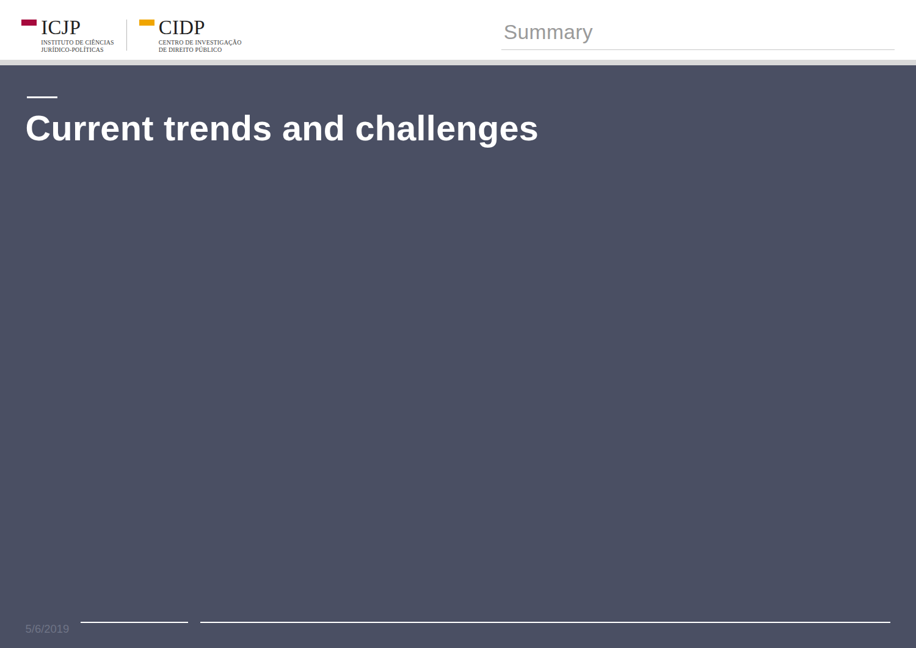ICJP Instituto de Ciências
Jurídico-Políticas
CIDP Centro de Investigação
de Direito Público
Summary
Current trends and challenges
5/6/2019